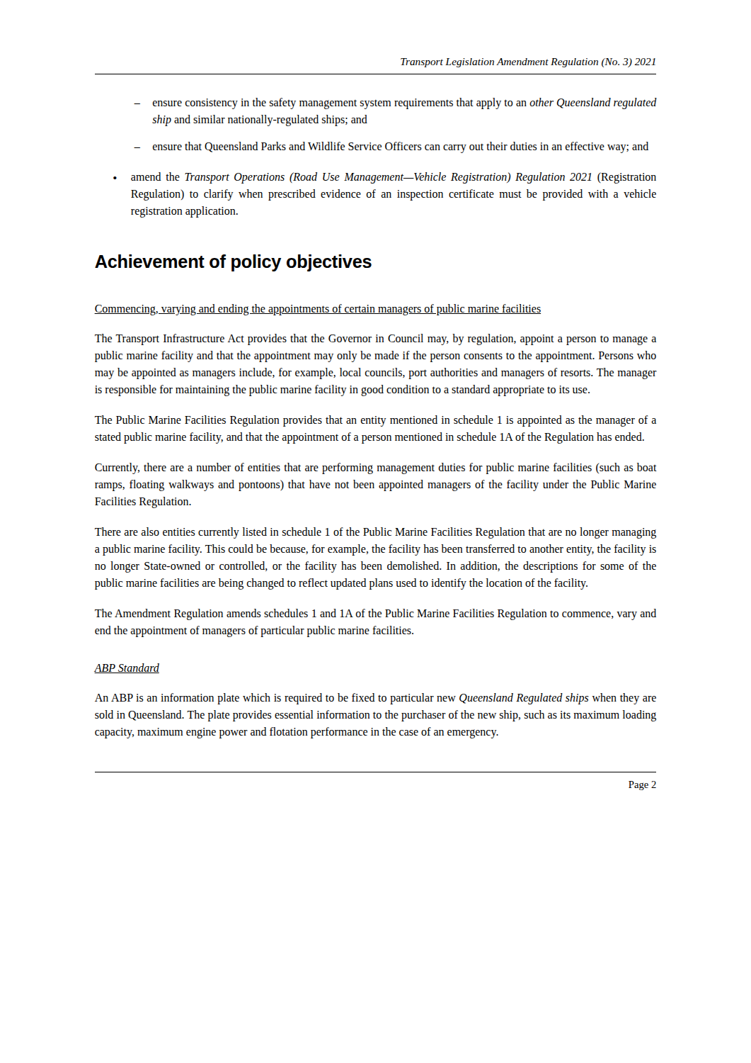Transport Legislation Amendment Regulation (No. 3) 2021
ensure consistency in the safety management system requirements that apply to an other Queensland regulated ship and similar nationally-regulated ships; and
ensure that Queensland Parks and Wildlife Service Officers can carry out their duties in an effective way; and
amend the Transport Operations (Road Use Management—Vehicle Registration) Regulation 2021 (Registration Regulation) to clarify when prescribed evidence of an inspection certificate must be provided with a vehicle registration application.
Achievement of policy objectives
Commencing, varying and ending the appointments of certain managers of public marine facilities
The Transport Infrastructure Act provides that the Governor in Council may, by regulation, appoint a person to manage a public marine facility and that the appointment may only be made if the person consents to the appointment. Persons who may be appointed as managers include, for example, local councils, port authorities and managers of resorts. The manager is responsible for maintaining the public marine facility in good condition to a standard appropriate to its use.
The Public Marine Facilities Regulation provides that an entity mentioned in schedule 1 is appointed as the manager of a stated public marine facility, and that the appointment of a person mentioned in schedule 1A of the Regulation has ended.
Currently, there are a number of entities that are performing management duties for public marine facilities (such as boat ramps, floating walkways and pontoons) that have not been appointed managers of the facility under the Public Marine Facilities Regulation.
There are also entities currently listed in schedule 1 of the Public Marine Facilities Regulation that are no longer managing a public marine facility. This could be because, for example, the facility has been transferred to another entity, the facility is no longer State-owned or controlled, or the facility has been demolished. In addition, the descriptions for some of the public marine facilities are being changed to reflect updated plans used to identify the location of the facility.
The Amendment Regulation amends schedules 1 and 1A of the Public Marine Facilities Regulation to commence, vary and end the appointment of managers of particular public marine facilities.
ABP Standard
An ABP is an information plate which is required to be fixed to particular new Queensland Regulated ships when they are sold in Queensland. The plate provides essential information to the purchaser of the new ship, such as its maximum loading capacity, maximum engine power and flotation performance in the case of an emergency.
Page 2